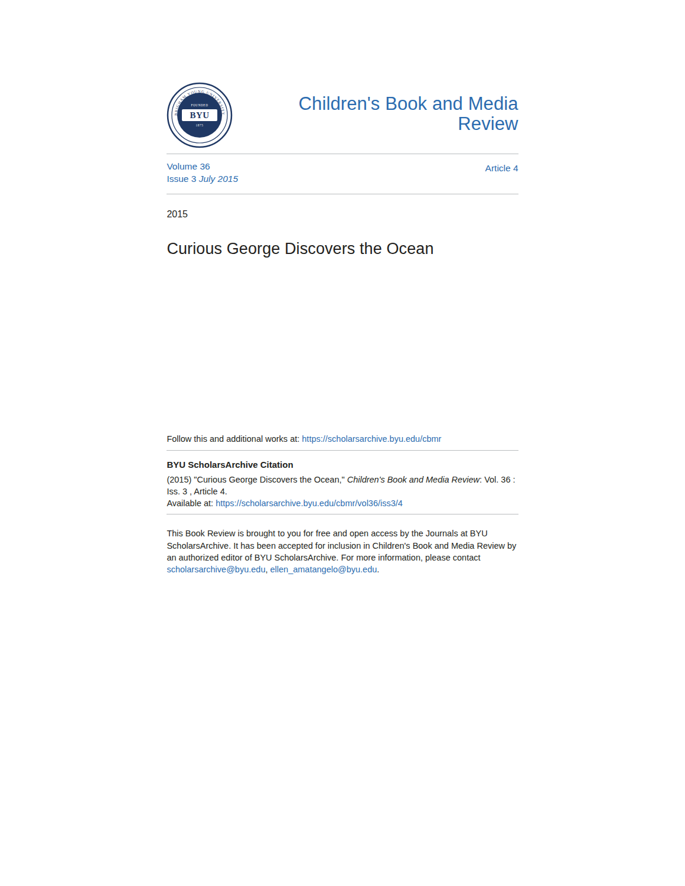BYU FOUNDED 1875 BRIGHAM YOUNG UNIVERSITY PROVO, UTAH
Children's Book and Media Review
Volume 36 Issue 3 July 2015
Article 4
2015
Curious George Discovers the Ocean
Follow this and additional works at: https://scholarsarchive.byu.edu/cbmr
BYU ScholarsArchive Citation
(2015) "Curious George Discovers the Ocean," Children's Book and Media Review: Vol. 36 : Iss. 3 , Article 4.
Available at: https://scholarsarchive.byu.edu/cbmr/vol36/iss3/4
This Book Review is brought to you for free and open access by the Journals at BYU ScholarsArchive. It has been accepted for inclusion in Children's Book and Media Review by an authorized editor of BYU ScholarsArchive. For more information, please contact scholarsarchive@byu.edu, ellen_amatangelo@byu.edu.